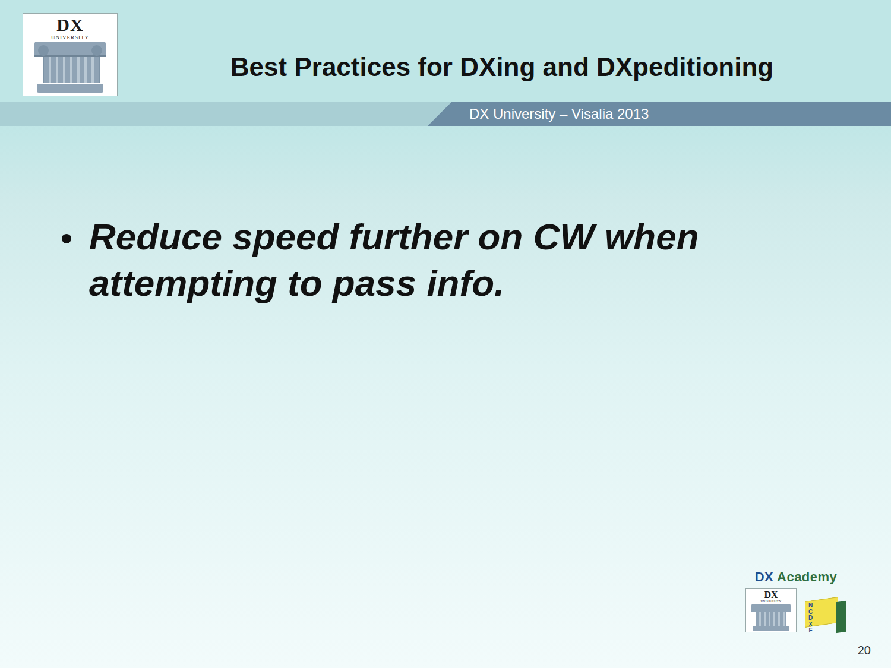DX
UNIVERSITY
Best Practices for DXing and DXpeditioning
DX University – Visalia 2013
Reduce speed further on CW when attempting to pass info.
DX Academy
DX
UNIVERSITY
N
C
D
X
F
20